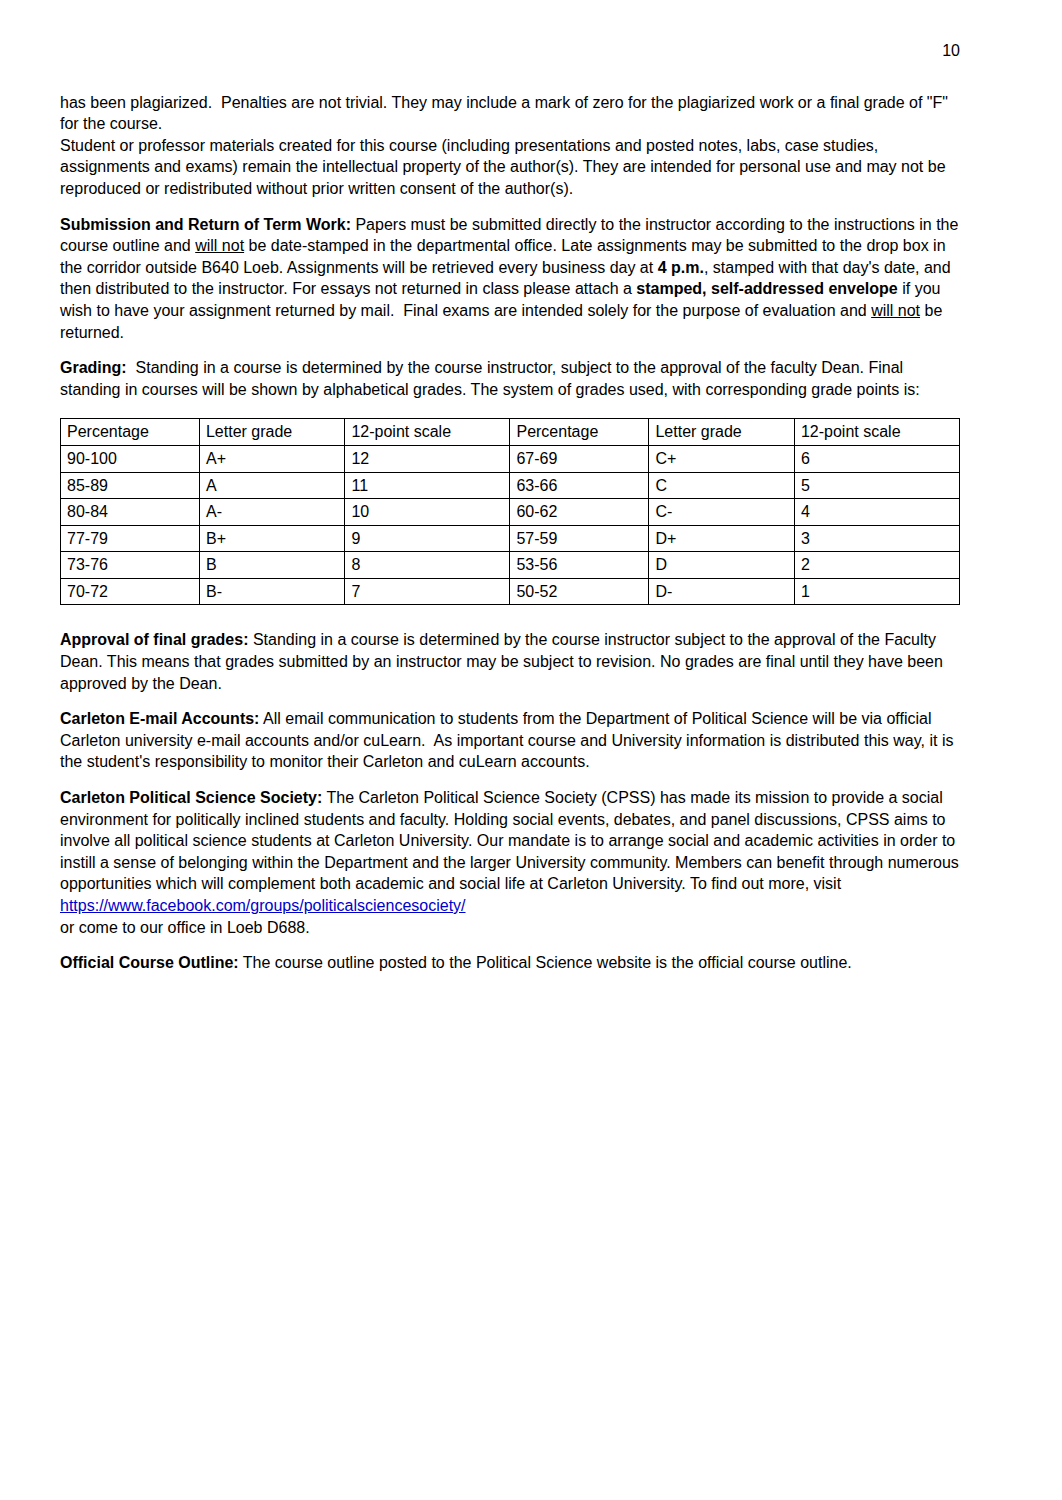10
has been plagiarized. Penalties are not trivial. They may include a mark of zero for the plagiarized work or a final grade of "F" for the course.
Student or professor materials created for this course (including presentations and posted notes, labs, case studies, assignments and exams) remain the intellectual property of the author(s). They are intended for personal use and may not be reproduced or redistributed without prior written consent of the author(s).
Submission and Return of Term Work: Papers must be submitted directly to the instructor according to the instructions in the course outline and will not be date-stamped in the departmental office. Late assignments may be submitted to the drop box in the corridor outside B640 Loeb. Assignments will be retrieved every business day at 4 p.m., stamped with that day's date, and then distributed to the instructor. For essays not returned in class please attach a stamped, self-addressed envelope if you wish to have your assignment returned by mail. Final exams are intended solely for the purpose of evaluation and will not be returned.
Grading: Standing in a course is determined by the course instructor, subject to the approval of the faculty Dean. Final standing in courses will be shown by alphabetical grades. The system of grades used, with corresponding grade points is:
| Percentage | Letter grade | 12-point scale | Percentage | Letter grade | 12-point scale |
| --- | --- | --- | --- | --- | --- |
| 90-100 | A+ | 12 | 67-69 | C+ | 6 |
| 85-89 | A | 11 | 63-66 | C | 5 |
| 80-84 | A- | 10 | 60-62 | C- | 4 |
| 77-79 | B+ | 9 | 57-59 | D+ | 3 |
| 73-76 | B | 8 | 53-56 | D | 2 |
| 70-72 | B- | 7 | 50-52 | D- | 1 |
Approval of final grades: Standing in a course is determined by the course instructor subject to the approval of the Faculty Dean. This means that grades submitted by an instructor may be subject to revision. No grades are final until they have been approved by the Dean.
Carleton E-mail Accounts: All email communication to students from the Department of Political Science will be via official Carleton university e-mail accounts and/or cuLearn. As important course and University information is distributed this way, it is the student's responsibility to monitor their Carleton and cuLearn accounts.
Carleton Political Science Society: The Carleton Political Science Society (CPSS) has made its mission to provide a social environment for politically inclined students and faculty. Holding social events, debates, and panel discussions, CPSS aims to involve all political science students at Carleton University. Our mandate is to arrange social and academic activities in order to instill a sense of belonging within the Department and the larger University community. Members can benefit through numerous opportunities which will complement both academic and social life at Carleton University. To find out more, visit
https://www.facebook.com/groups/politicalsciencesociety/
or come to our office in Loeb D688.
Official Course Outline: The course outline posted to the Political Science website is the official course outline.